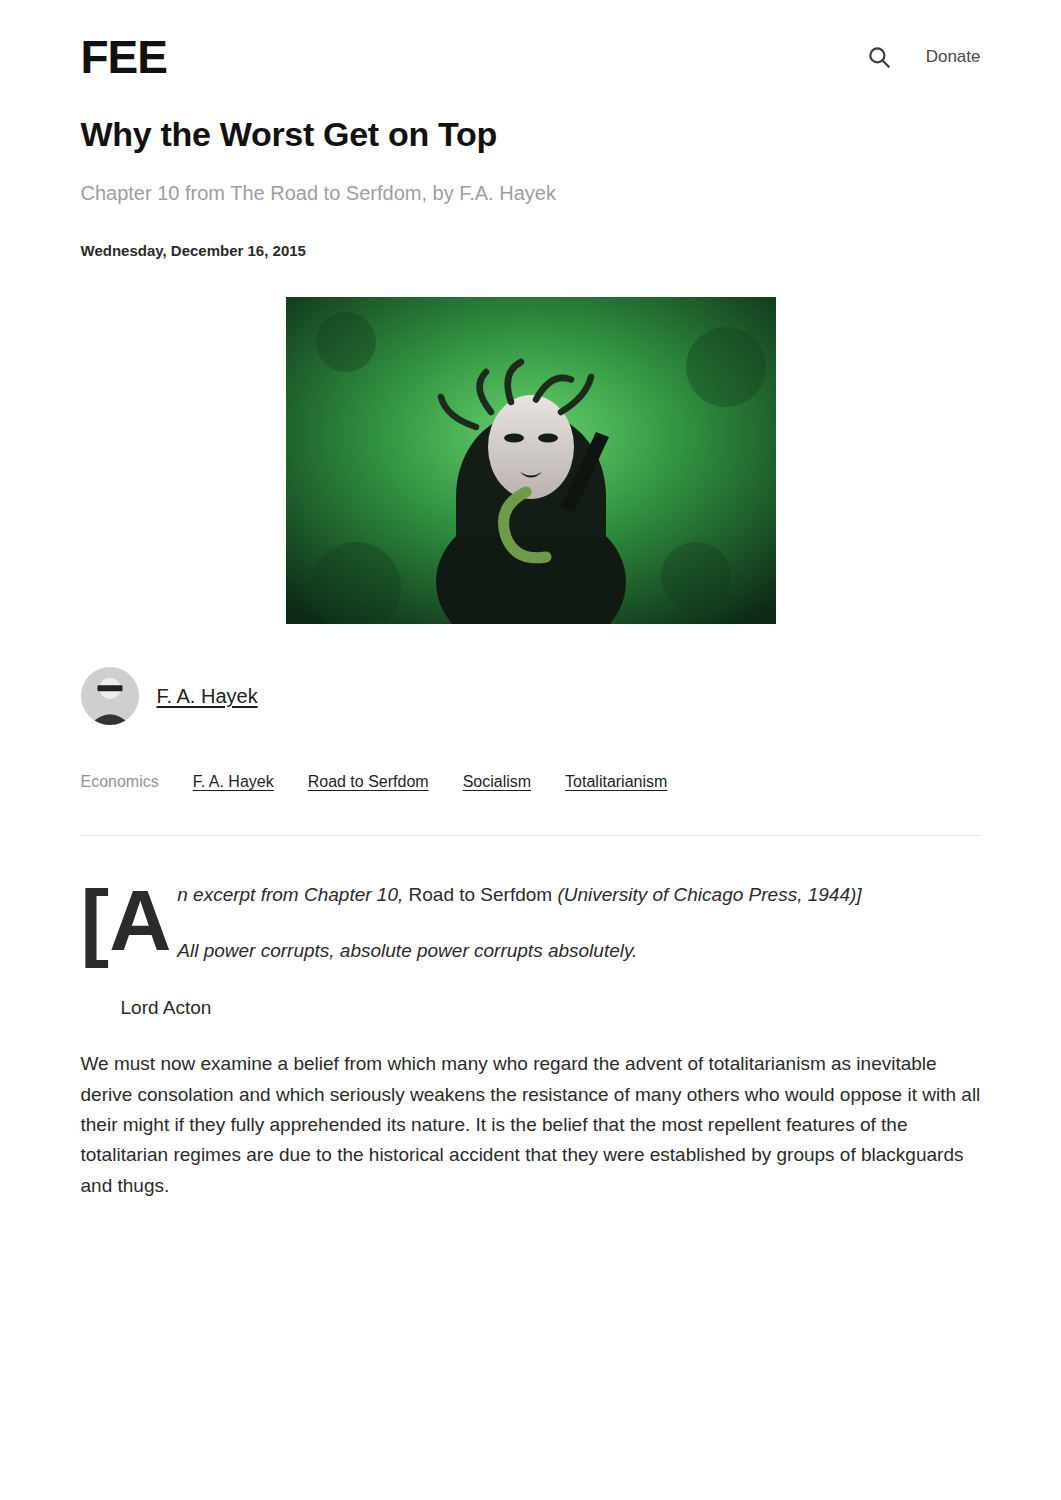FEE
Donate
Why the Worst Get on Top
Chapter 10 from The Road to Serfdom, by F.A. Hayek
Wednesday, December 16, 2015
F. A. Hayek
Economics F. A. Hayek Road to Serfdom Socialism Totalitarianism
[An excerpt from Chapter 10, Road to Serfdom (University of Chicago Press, 1944)]
All power corrupts, absolute power corrupts absolutely.
Lord Acton
We must now examine a belief from which many who regard the advent of totalitarianism as inevitable derive consolation and which seriously weakens the resistance of many others who would oppose it with all their might if they fully apprehended its nature. It is the belief that the most repellent features of the totalitarian regimes are due to the historical accident that they were established by groups of blackguards and thugs.